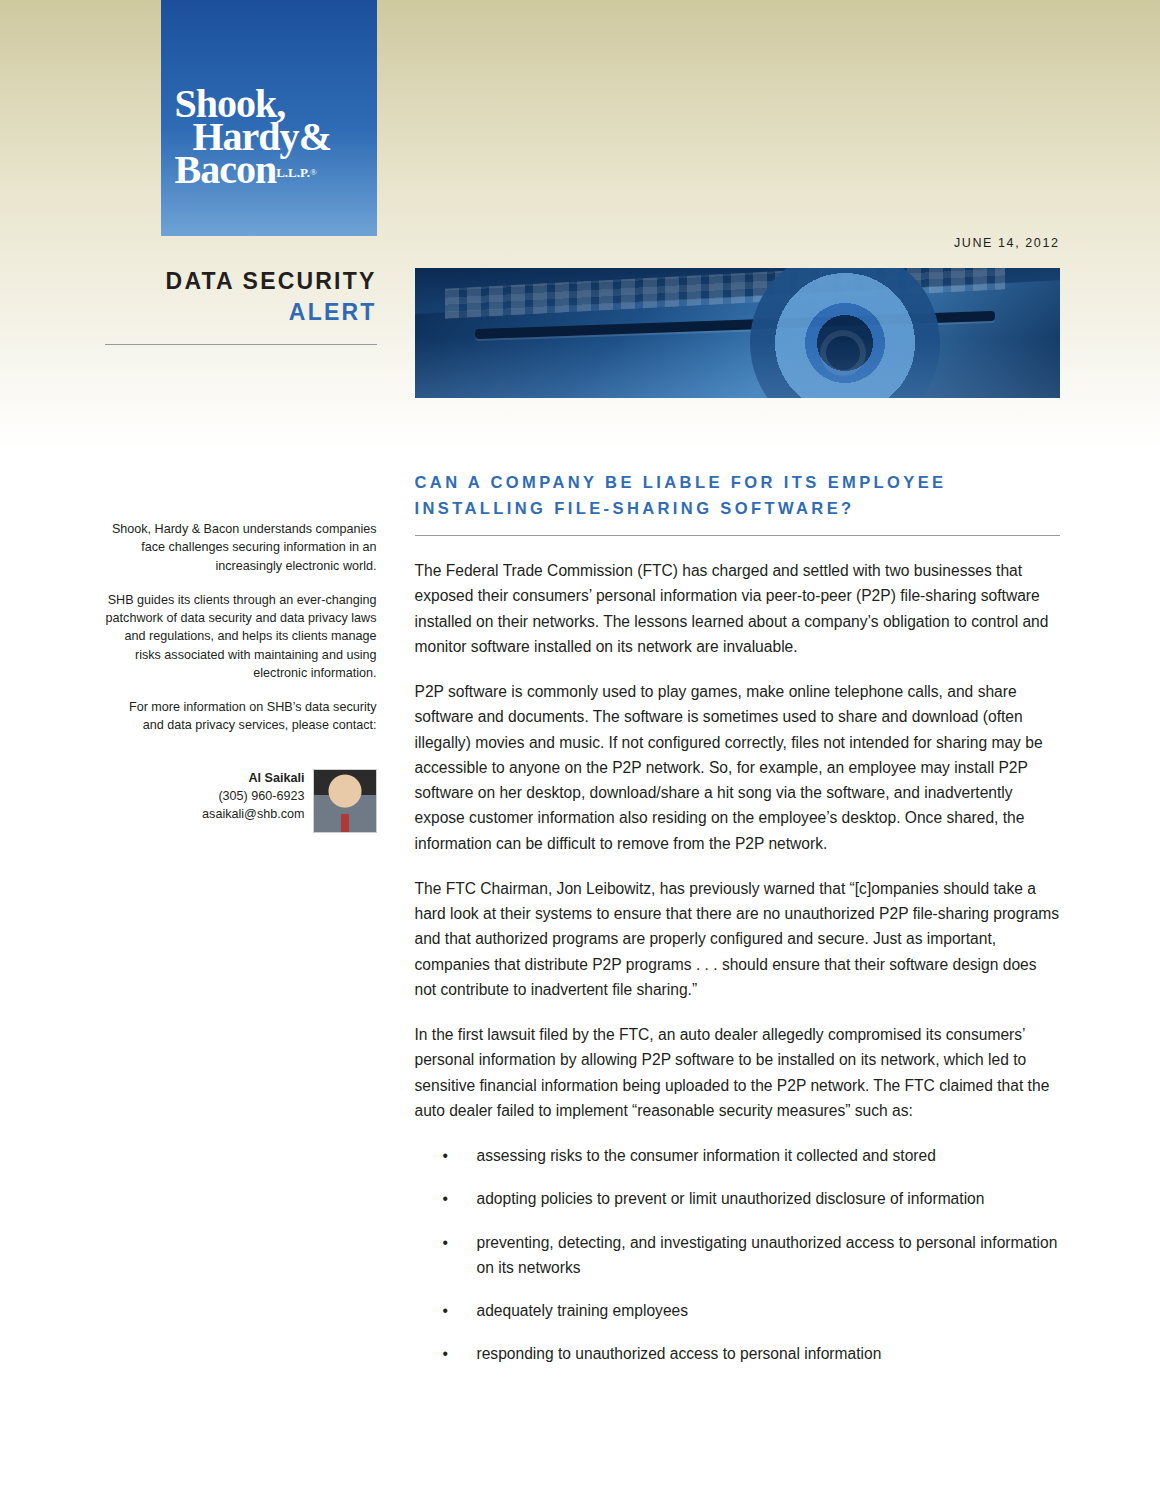Shook, Hardy& BaconL.L.P.®
JUNE 14, 2012
DATA SECURITY ALERT
Shook, Hardy & Bacon understands companies face challenges securing information in an increasingly electronic world.
SHB guides its clients through an ever-changing patchwork of data security and data privacy laws and regulations, and helps its clients manage risks associated with maintaining and using electronic information.
For more information on SHB’s data security and data privacy services, please contact:
Al Saikali (305) 960-6923
asaikali@shb.com
Can a Company Be Liable for Its Employee Installing File-Sharing Software?
The Federal Trade Commission (FTC) has charged and settled with two businesses that exposed their consumers’ personal information via peer-to-peer (P2P) file-sharing software installed on their networks. The lessons learned about a company’s obligation to control and monitor software installed on its network are invaluable.
P2P software is commonly used to play games, make online telephone calls, and share software and documents. The software is sometimes used to share and download (often illegally) movies and music. If not configured correctly, files not intended for sharing may be accessible to anyone on the P2P network. So, for example, an employee may install P2P software on her desktop, download/share a hit song via the software, and inadvertently expose customer information also residing on the employee’s desktop. Once shared, the information can be difficult to remove from the P2P network.
The FTC Chairman, Jon Leibowitz, has previously warned that “[c]ompanies should take a hard look at their systems to ensure that there are no unauthorized P2P file-sharing programs and that authorized programs are properly configured and secure. Just as important, companies that distribute P2P programs . . . should ensure that their software design does not contribute to inadvertent file sharing.”
In the first lawsuit filed by the FTC, an auto dealer allegedly compromised its consumers’ personal information by allowing P2P software to be installed on its network, which led to sensitive financial information being uploaded to the P2P network. The FTC claimed that the auto dealer failed to implement “reasonable security measures” such as:
assessing risks to the consumer information it collected and stored
adopting policies to prevent or limit unauthorized disclosure of information
preventing, detecting, and investigating unauthorized access to personal information on its networks
adequately training employees
responding to unauthorized access to personal information